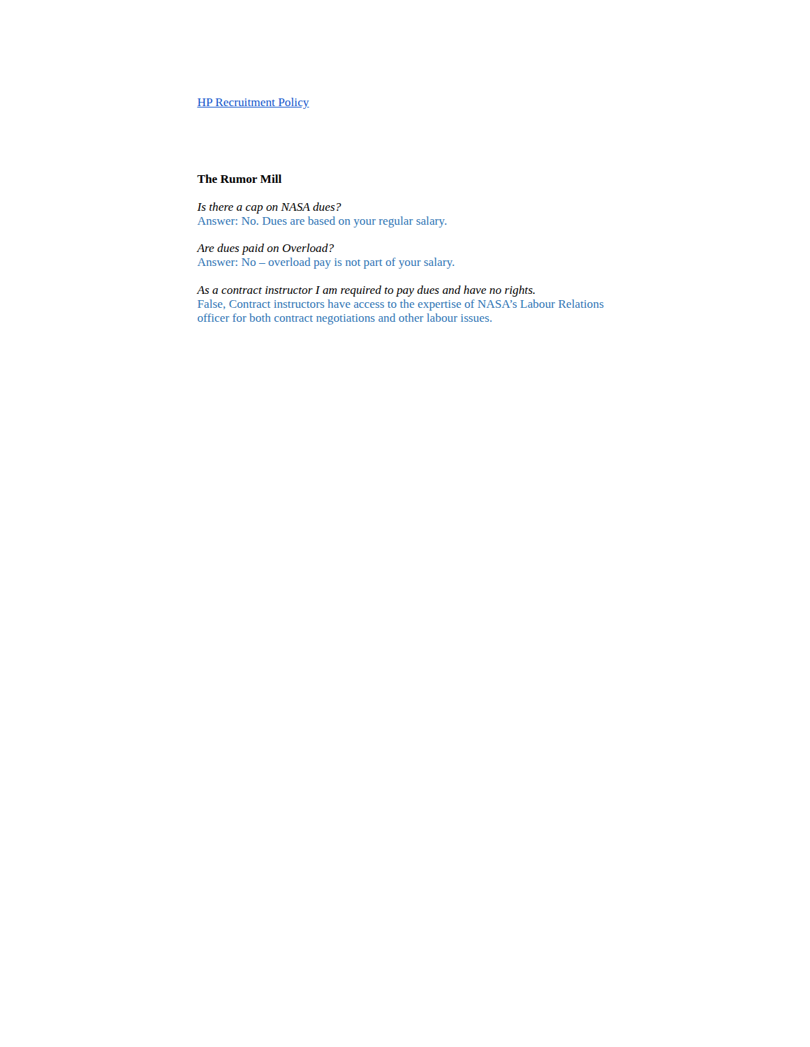HP Recruitment Policy
The Rumor Mill
Is there a cap on NASA dues?
Answer: No. Dues are based on your regular salary.
Are dues paid on Overload?
Answer: No – overload pay is not part of your salary.
As a contract instructor I am required to pay dues and have no rights.
False, Contract instructors have access to the expertise of NASA’s Labour Relations officer for both contract negotiations and other labour issues.